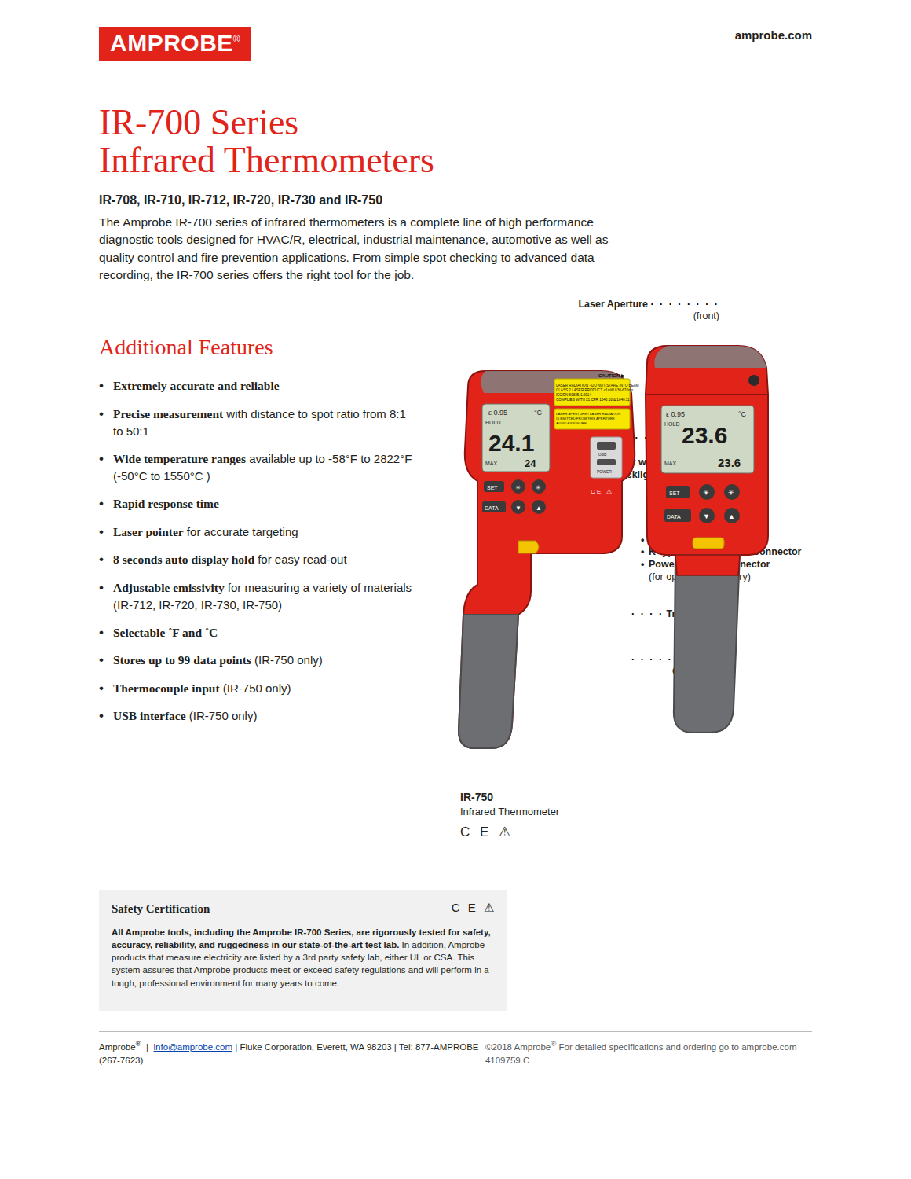AMPROBE®
amprobe.com
IR-700 Series
Infrared Thermometers
IR-708, IR-710, IR-712, IR-720, IR-730 and IR-750
The Amprobe IR-700 series of infrared thermometers is a complete line of high performance diagnostic tools designed for HVAC/R, electrical, industrial maintenance, automotive as well as quality control and fire prevention applications. From simple spot checking to advanced data recording, the IR-700 series offers the right tool for the job.
Additional Features
Extremely accurate and reliable
Precise measurement with distance to spot ratio from 8:1 to 50:1
Wide temperature ranges available up to -58°F to 2822°F (-50°C to 1550°C )
Rapid response time
Laser pointer for accurate targeting
8 seconds auto display hold for easy read-out
Adjustable emissivity for measuring a variety of materials (IR-712, IR-720, IR-730, IR-750)
Selectable ˚F and ˚C
Stores up to 99 data points (IR-750 only)
Thermocouple input (IR-750 only)
USB interface (IR-750 only)
Laser Aperture · · · · · · · ·
(front)
Dual LCD · · · · · ·
Display with
Backlight
USB Connector
K-type Thermocouple Connector
Power Adaptor Connector(for optional accessory)
· · · · Trigger
· · · · · · Battery
Cover
ε 0.95 °C HOLD 24.1 MAX 24 LASER RADIATION - DO NOT STARE INTO BEAM CLASS 2 LASER PRODUCT <1mW 630-670nm IEC/EN 60825-1:2014 COMPLIES WITH 21 CFR 1040.10 & 1040.11 CAUTION ▶ ! LASER APERTURE / LASER RADIATION IS EMITTED FROM THIS APERTURE AVOID EXPOSURE USB POWER SET ☀ ✳ DATA ▼ ▲ C E ⚠ ε 0.95 °C HOLD 23.6 MAX 23.6 SET ☀ ✳ DATA ▼ ▲
IR-750
Infrared Thermometer
C E ⚠
C E ⚠
Safety Certification
All Amprobe tools, including the Amprobe IR-700 Series, are rigorously tested for safety, accuracy, reliability, and ruggedness in our state-of-the-art test lab. In addition, Amprobe products that measure electricity are listed by a 3rd party safety lab, either UL or CSA. This system assures that Amprobe products meet or exceed safety regulations and will perform in a tough, professional environment for many years to come.
Amprobe® | info@amprobe.com | Fluke Corporation, Everett, WA 98203 | Tel: 877-AMPROBE (267-7623)
©2018 Amprobe® For detailed specifications and ordering go to amprobe.com 4109759 C